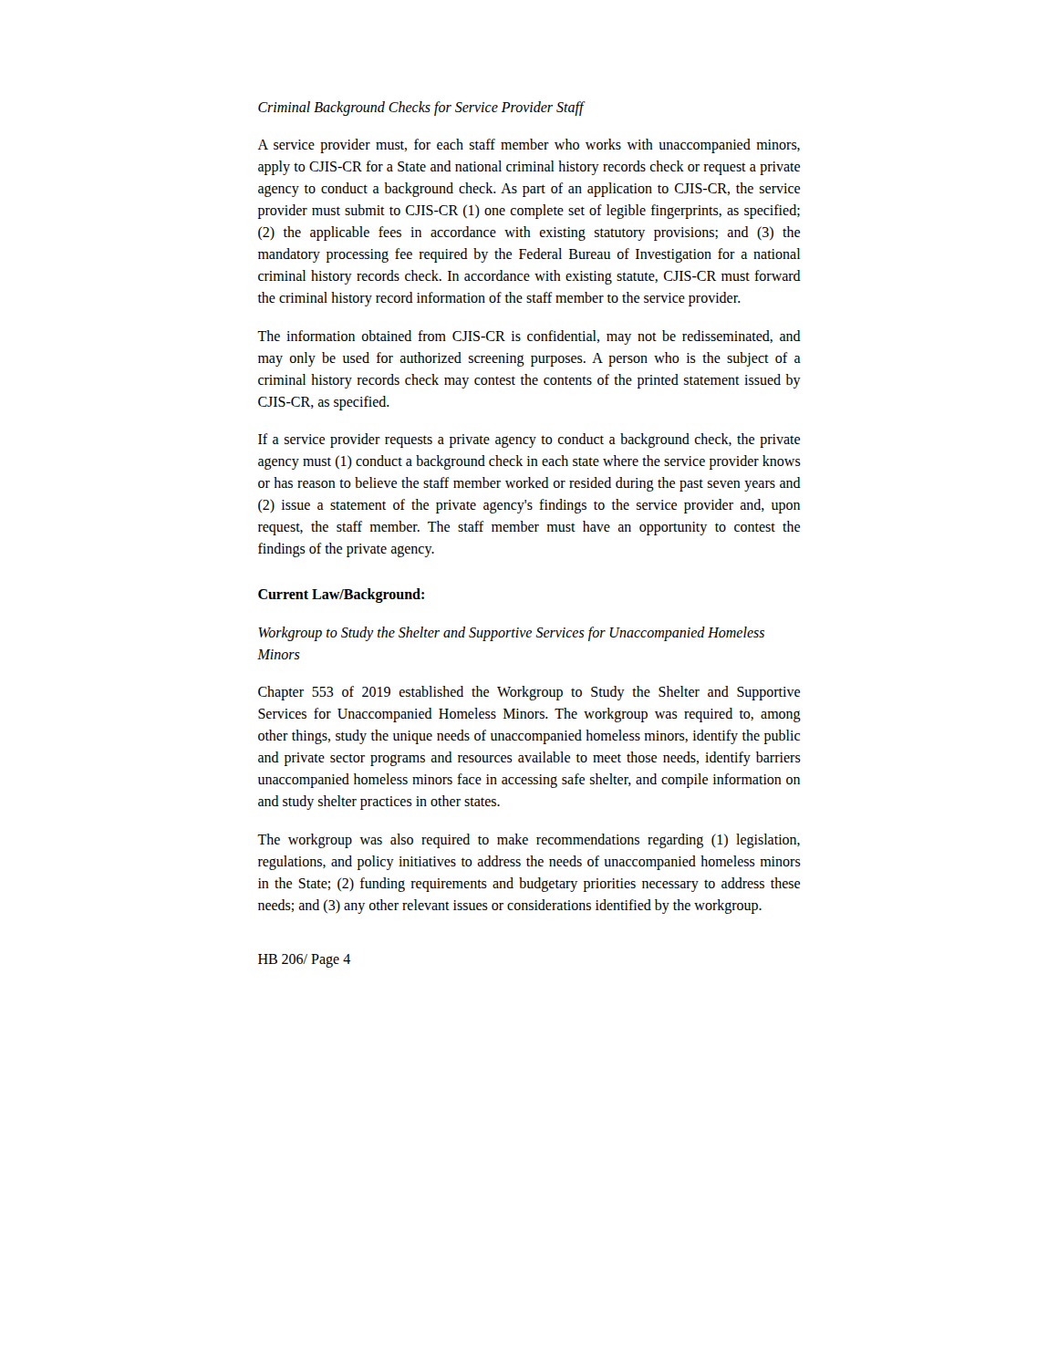Criminal Background Checks for Service Provider Staff
A service provider must, for each staff member who works with unaccompanied minors, apply to CJIS-CR for a State and national criminal history records check or request a private agency to conduct a background check. As part of an application to CJIS-CR, the service provider must submit to CJIS-CR (1) one complete set of legible fingerprints, as specified; (2) the applicable fees in accordance with existing statutory provisions; and (3) the mandatory processing fee required by the Federal Bureau of Investigation for a national criminal history records check. In accordance with existing statute, CJIS-CR must forward the criminal history record information of the staff member to the service provider.
The information obtained from CJIS-CR is confidential, may not be redisseminated, and may only be used for authorized screening purposes. A person who is the subject of a criminal history records check may contest the contents of the printed statement issued by CJIS-CR, as specified.
If a service provider requests a private agency to conduct a background check, the private agency must (1) conduct a background check in each state where the service provider knows or has reason to believe the staff member worked or resided during the past seven years and (2) issue a statement of the private agency's findings to the service provider and, upon request, the staff member. The staff member must have an opportunity to contest the findings of the private agency.
Current Law/Background:
Workgroup to Study the Shelter and Supportive Services for Unaccompanied Homeless Minors
Chapter 553 of 2019 established the Workgroup to Study the Shelter and Supportive Services for Unaccompanied Homeless Minors. The workgroup was required to, among other things, study the unique needs of unaccompanied homeless minors, identify the public and private sector programs and resources available to meet those needs, identify barriers unaccompanied homeless minors face in accessing safe shelter, and compile information on and study shelter practices in other states.
The workgroup was also required to make recommendations regarding (1) legislation, regulations, and policy initiatives to address the needs of unaccompanied homeless minors in the State; (2) funding requirements and budgetary priorities necessary to address these needs; and (3) any other relevant issues or considerations identified by the workgroup.
HB 206/ Page 4